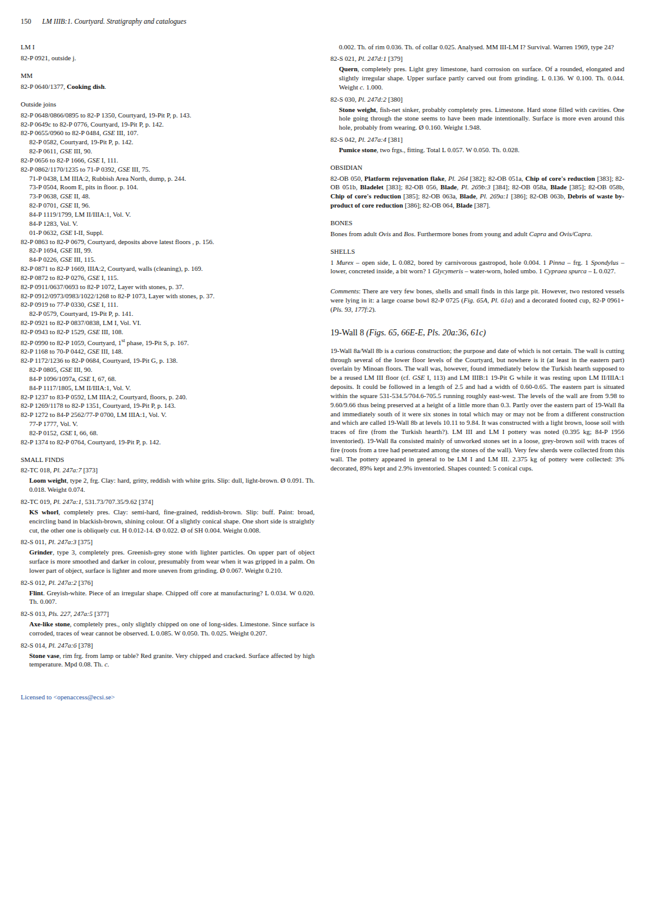150 LM IIIB:1. Courtyard. Stratigraphy and catalogues
LM I
82-P 0921, outside j.
MM
82-P 0640/1377, Cooking dish.
Outside joins
82-P 0648/0866/0895 to 82-P 1350, Courtyard, 19-Pit P, p. 143.
82-P 0649c to 82-P 0776, Courtyard, 19-Pit P, p. 142.
82-P 0655/0960 to 82-P 0484, GSE III, 107.
82-P 0582, Courtyard, 19-Pit P, p. 142.
82-P 0611, GSE III, 90.
82-P 0656 to 82-P 1666, GSE I, 111.
82-P 0862/1170/1235 to 71-P 0392, GSE III, 75.
71-P 0438, LM IIIA:2, Rubbish Area North, dump, p. 244.
73-P 0504, Room E, pits in floor. p. 104.
73-P 0638, GSE II, 48.
82-P 0701, GSE II, 96.
84-P 1119/1799, LM II/IIIA:1, Vol. V.
84-P 1283, Vol. V.
01-P 0632, GSE I-II, Suppl.
82-P 0863 to 82-P 0679, Courtyard, deposits above latest floors , p. 156.
82-P 1694, GSE III, 99.
84-P 0226, GSE III, 115.
82-P 0871 to 82-P 1669, IIIA:2, Courtyard, walls (cleaning), p. 169.
82-P 0872 to 82-P 0276, GSE I, 115.
82-P 0911/0637/0693 to 82-P 1072, Layer with stones, p. 37.
82-P 0912/0973/0983/1022/1268 to 82-P 1073, Layer with stones, p. 37.
82-P 0919 to 77-P 0330, GSE I, 111.
82-P 0579, Courtyard, 19-Pit P, p. 141.
82-P 0921 to 82-P 0837/0838, LM I, Vol. VI.
82-P 0943 to 82-P 1529, GSE III, 108.
82-P 0990 to 82-P 1059, Courtyard, 1st phase, 19-Pit S, p. 167.
82-P 1168 to 70-P 0442, GSE III, 148.
82-P 1172/1236 to 82-P 0684, Courtyard, 19-Pit G, p. 138.
82-P 0805, GSE III, 90.
84-P 1096/1097a, GSE I, 67, 68.
84-P 1117/1805, LM II/IIIA:1, Vol. V.
82-P 1237 to 83-P 0592, LM IIIA:2, Courtyard, floors, p. 240.
82-P 1269/1178 to 82-P 1351, Courtyard, 19-Pit P, p. 143.
82-P 1272 to 84-P 2562/77-P 0700, LM IIIA:1, Vol. V.
77-P 1777, Vol. V.
82-P 0152, GSE I, 66, 68.
82-P 1374 to 82-P 0764, Courtyard, 19-Pit P, p. 142.
SMALL FINDS
82-TC 018, Pl. 247a:7 [373]
Loom weight, type 2, frg. Clay: hard, gritty, reddish with white grits. Slip: dull, light-brown. Ø 0.091. Th. 0.018. Weight 0.074.
82-TC 019, Pl. 247a:1, 531.73/707.35/9.62 [374]
KS whorl, completely pres. Clay: semi-hard, fine-grained, reddish-brown. Slip: buff. Paint: broad, encircling band in blackish-brown, shining colour. Of a slightly conical shape. One short side is straightly cut, the other one is obliquely cut. H 0.012-14. Ø 0.022. Ø of SH 0.004. Weight 0.008.
82-S 011, Pl. 247a:3 [375]
Grinder, type 3, completely pres. Greenish-grey stone with lighter particles. On upper part of object surface is more smoothed and darker in colour, presumably from wear when it was gripped in a palm. On lower part of object, surface is lighter and more uneven from grinding. Ø 0.067. Weight 0.210.
82-S 012, Pl. 247a:2 [376]
Flint. Greyish-white. Piece of an irregular shape. Chipped off core at manufacturing? L 0.034. W 0.020. Th. 0.007.
82-S 013, Pls. 227, 247a:5 [377]
Axe-like stone, completely pres., only slightly chipped on one of long-sides. Limestone. Since surface is corroded, traces of wear cannot be observed. L 0.085. W 0.050. Th. 0.025. Weight 0.207.
82-S 014, Pl. 247a:6 [378]
Stone vase, rim frg. from lamp or table? Red granite. Very chipped and cracked. Surface affected by high temperature. Mpd 0.08. Th. c.
0.002. Th. of rim 0.036. Th. of collar 0.025. Analysed. MM III-LM I? Survival. Warren 1969, type 24?
82-S 021, Pl. 247d:1 [379]
Quern, completely pres. Light grey limestone, hard corrosion on surface. Of a rounded, elongated and slightly irregular shape. Upper surface partly carved out from grinding. L 0.136. W 0.100. Th. 0.044. Weight c. 1.000.
82-S 030, Pl. 247d:2 [380]
Stone weight, fish-net sinker, probably completely pres. Limestone. Hard stone filled with cavities. One hole going through the stone seems to have been made intentionally. Surface is more even around this hole, probably from wearing. Ø 0.160. Weight 1.948.
82-S 042, Pl. 247a:4 [381]
Pumice stone, two frgs., fitting. Total L 0.057. W 0.050. Th. 0.028.
OBSIDIAN
82-OB 050, Platform rejuvenation flake, Pl. 264 [382]; 82-OB 051a, Chip of core's reduction [383]; 82-OB 051b, Bladelet [383]; 82-OB 056, Blade, Pl. 269b:3 [384]; 82-OB 058a, Blade [385]; 82-OB 058b, Chip of core's reduction [385]; 82-OB 063a, Blade, Pl. 269a:1 [386]; 82-OB 063b, Debris of waste by-product of core reduction [386]; 82-OB 064, Blade [387].
BONES
Bones from adult Ovis and Bos. Furthermore bones from young and adult Capra and Ovis/Capra.
SHELLS
1 Murex – open side, L 0.082, bored by carnivorous gastropod, hole 0.004. 1 Pinna – frg. 1 Spondylus – lower, concreted inside, a bit worn? 1 Glycymeris – water-worn, holed umbo. 1 Cypraea spurca – L 0.027.
Comments: There are very few bones, shells and small finds in this large pit. However, two restored vessels were lying in it: a large coarse bowl 82-P 0725 (Fig. 65A, Pl. 61a) and a decorated footed cup, 82-P 0961+ (Pls. 93, 177f:2).
19-Wall 8 (Figs. 65, 66E-E, Pls. 20a:36, 61c)
19-Wall 8a/Wall 8b is a curious construction; the purpose and date of which is not certain. The wall is cutting through several of the lower floor levels of the Courtyard, but nowhere is it (at least in the eastern part) overlain by Minoan floors. The wall was, however, found immediately below the Turkish hearth supposed to be a reused LM III floor (cf. GSE I, 113) and LM IIIB:1 19-Pit G while it was resting upon LM II/IIIA:1 deposits. It could be followed in a length of 2.5 and had a width of 0.60-0.65. The eastern part is situated within the square 531-534.5/704.6-705.5 running roughly east-west. The levels of the wall are from 9.98 to 9.60/9.66 thus being preserved at a height of a little more than 0.3. Partly over the eastern part of 19-Wall 8a and immediately south of it were six stones in total which may or may not be from a different construction and which are called 19-Wall 8b at levels 10.11 to 9.84. It was constructed with a light brown, loose soil with traces of fire (from the Turkish hearth?). LM III and LM I pottery was noted (0.395 kg; 84-P 1956 inventoried). 19-Wall 8a consisted mainly of unworked stones set in a loose, grey-brown soil with traces of fire (roots from a tree had penetrated among the stones of the wall). Very few sherds were collected from this wall. The pottery appeared in general to be LM I and LM III. 2.375 kg of pottery were collected: 3% decorated, 89% kept and 2.9% inventoried. Shapes counted: 5 conical cups.
Licensed to <openaccess@ecsi.se>